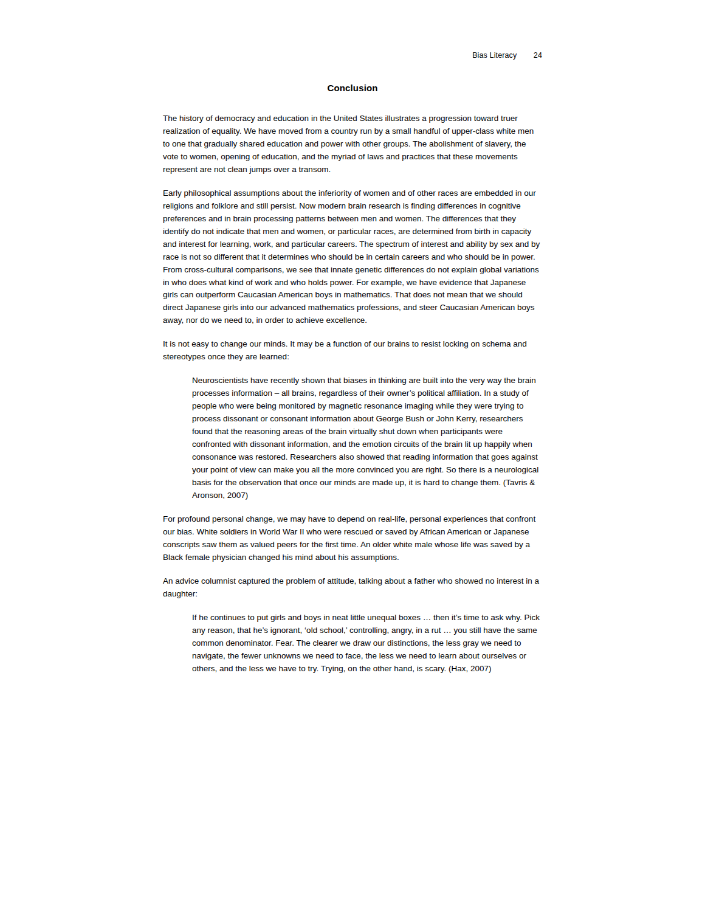Bias Literacy24
Conclusion
The history of democracy and education in the United States illustrates a progression toward truer realization of equality. We have moved from a country run by a small handful of upper-class white men to one that gradually shared education and power with other groups. The abolishment of slavery, the vote to women, opening of education, and the myriad of laws and practices that these movements represent are not clean jumps over a transom.
Early philosophical assumptions about the inferiority of women and of other races are embedded in our religions and folklore and still persist. Now modern brain research is finding differences in cognitive preferences and in brain processing patterns between men and women. The differences that they identify do not indicate that men and women, or particular races, are determined from birth in capacity and interest for learning, work, and particular careers. The spectrum of interest and ability by sex and by race is not so different that it determines who should be in certain careers and who should be in power. From cross-cultural comparisons, we see that innate genetic differences do not explain global variations in who does what kind of work and who holds power. For example, we have evidence that Japanese girls can outperform Caucasian American boys in mathematics. That does not mean that we should direct Japanese girls into our advanced mathematics professions, and steer Caucasian American boys away, nor do we need to, in order to achieve excellence.
It is not easy to change our minds. It may be a function of our brains to resist locking on schema and stereotypes once they are learned:
Neuroscientists have recently shown that biases in thinking are built into the very way the brain processes information – all brains, regardless of their owner’s political affiliation. In a study of people who were being monitored by magnetic resonance imaging while they were trying to process dissonant or consonant information about George Bush or John Kerry, researchers found that the reasoning areas of the brain virtually shut down when participants were confronted with dissonant information, and the emotion circuits of the brain lit up happily when consonance was restored. Researchers also showed that reading information that goes against your point of view can make you all the more convinced you are right. So there is a neurological basis for the observation that once our minds are made up, it is hard to change them. (Tavris & Aronson, 2007)
For profound personal change, we may have to depend on real-life, personal experiences that confront our bias. White soldiers in World War II who were rescued or saved by African American or Japanese conscripts saw them as valued peers for the first time. An older white male whose life was saved by a Black female physician changed his mind about his assumptions.
An advice columnist captured the problem of attitude, talking about a father who showed no interest in a daughter:
If he continues to put girls and boys in neat little unequal boxes … then it’s time to ask why. Pick any reason, that he’s ignorant, ‘old school,’ controlling, angry, in a rut … you still have the same common denominator. Fear. The clearer we draw our distinctions, the less gray we need to navigate, the fewer unknowns we need to face, the less we need to learn about ourselves or others, and the less we have to try. Trying, on the other hand, is scary. (Hax, 2007)